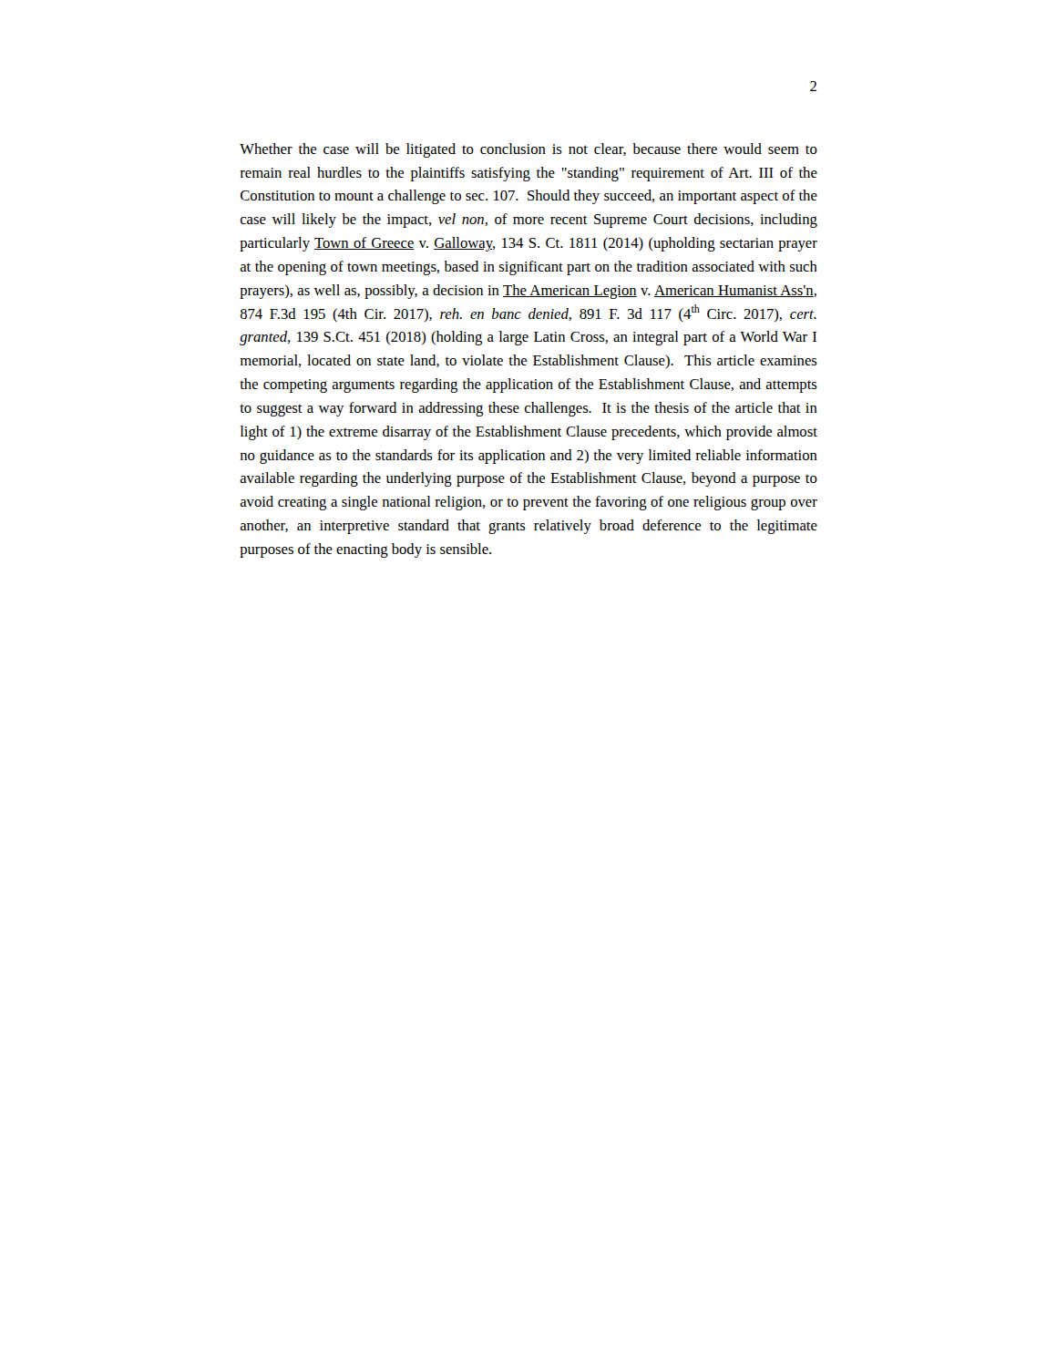2
Whether the case will be litigated to conclusion is not clear, because there would seem to remain real hurdles to the plaintiffs satisfying the "standing" requirement of Art. III of the Constitution to mount a challenge to sec. 107. Should they succeed, an important aspect of the case will likely be the impact, vel non, of more recent Supreme Court decisions, including particularly Town of Greece v. Galloway, 134 S. Ct. 1811 (2014) (upholding sectarian prayer at the opening of town meetings, based in significant part on the tradition associated with such prayers), as well as, possibly, a decision in The American Legion v. American Humanist Ass'n, 874 F.3d 195 (4th Cir. 2017), reh. en banc denied, 891 F. 3d 117 (4th Circ. 2017), cert. granted, 139 S.Ct. 451 (2018) (holding a large Latin Cross, an integral part of a World War I memorial, located on state land, to violate the Establishment Clause). This article examines the competing arguments regarding the application of the Establishment Clause, and attempts to suggest a way forward in addressing these challenges. It is the thesis of the article that in light of 1) the extreme disarray of the Establishment Clause precedents, which provide almost no guidance as to the standards for its application and 2) the very limited reliable information available regarding the underlying purpose of the Establishment Clause, beyond a purpose to avoid creating a single national religion, or to prevent the favoring of one religious group over another, an interpretive standard that grants relatively broad deference to the legitimate purposes of the enacting body is sensible.